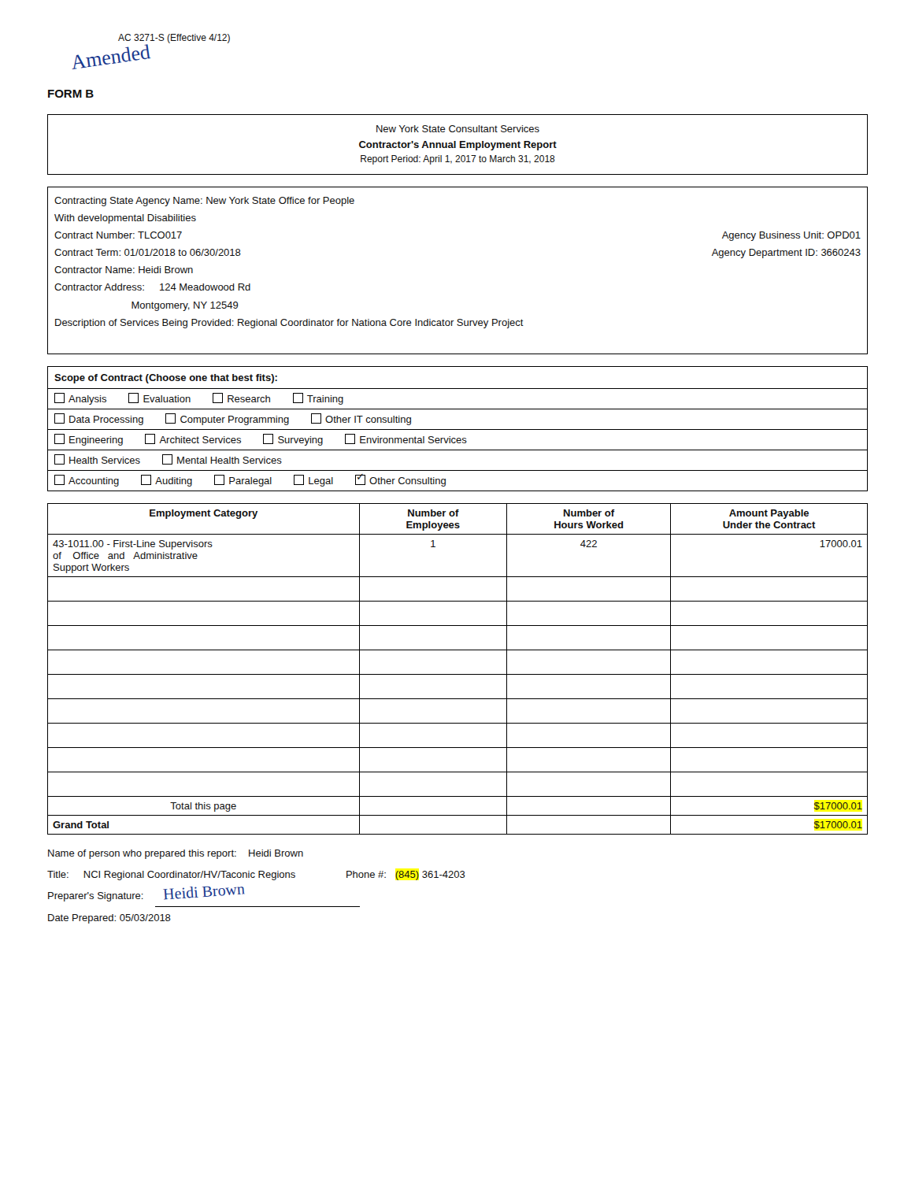Amended AC 3271-S (Effective 4/12)
FORM B
| New York State Consultant Services Contractor's Annual Employment Report Report Period: April 1, 2017 to March 31, 2018 |
| Contracting State Agency Name: New York State Office for People With developmental Disabilities Contract Number: TLCO017 Agency Business Unit: OPD01 Contract Term: 01/01/2018 to 06/30/2018 Agency Department ID: 3660243 Contractor Name: Heidi Brown Contractor Address: 124 Meadowood Rd Montgomery, NY 12549 Description of Services Being Provided: Regional Coordinator for Nationa Core Indicator Survey Project |
| Scope of Contract (Choose one that best fits): Analysis Evaluation Research Training Data Processing Computer Programming Other IT consulting Engineering Architect Services Surveying Environmental Services Health Services Mental Health Services Accounting Auditing Paralegal Legal Other Consulting |
| Employment Category | Number of Employees | Number of Hours Worked | Amount Payable Under the Contract |
| --- | --- | --- | --- |
| 43-1011.00 - First-Line Supervisors of Office and Administrative Support Workers | 1 | 422 | 17000.01 |
| Total this page | | | $17000.01 |
| Grand Total | | | $17000.01 |
Name of person who prepared this report: Heidi Brown
Title: NCI Regional Coordinator/HV/Taconic Regions Phone #: (845) 361-4203
Preparer's Signature: Heidi Brown
Date Prepared: 05/03/2018